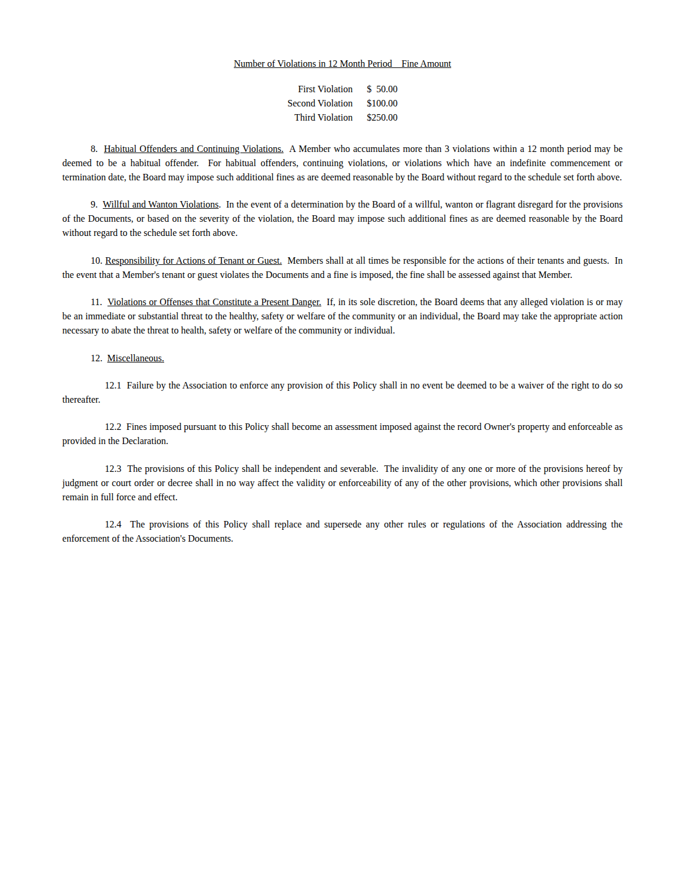Number of Violations in 12 Month Period Fine Amount
| First Violation | $ 50.00 |
| Second Violation | $100.00 |
| Third Violation | $250.00 |
8. Habitual Offenders and Continuing Violations. A Member who accumulates more than 3 violations within a 12 month period may be deemed to be a habitual offender. For habitual offenders, continuing violations, or violations which have an indefinite commencement or termination date, the Board may impose such additional fines as are deemed reasonable by the Board without regard to the schedule set forth above.
9. Willful and Wanton Violations. In the event of a determination by the Board of a willful, wanton or flagrant disregard for the provisions of the Documents, or based on the severity of the violation, the Board may impose such additional fines as are deemed reasonable by the Board without regard to the schedule set forth above.
10. Responsibility for Actions of Tenant or Guest. Members shall at all times be responsible for the actions of their tenants and guests. In the event that a Member's tenant or guest violates the Documents and a fine is imposed, the fine shall be assessed against that Member.
11. Violations or Offenses that Constitute a Present Danger. If, in its sole discretion, the Board deems that any alleged violation is or may be an immediate or substantial threat to the healthy, safety or welfare of the community or an individual, the Board may take the appropriate action necessary to abate the threat to health, safety or welfare of the community or individual.
12. Miscellaneous.
12.1 Failure by the Association to enforce any provision of this Policy shall in no event be deemed to be a waiver of the right to do so thereafter.
12.2 Fines imposed pursuant to this Policy shall become an assessment imposed against the record Owner's property and enforceable as provided in the Declaration.
12.3 The provisions of this Policy shall be independent and severable. The invalidity of any one or more of the provisions hereof by judgment or court order or decree shall in no way affect the validity or enforceability of any of the other provisions, which other provisions shall remain in full force and effect.
12.4 The provisions of this Policy shall replace and supersede any other rules or regulations of the Association addressing the enforcement of the Association's Documents.